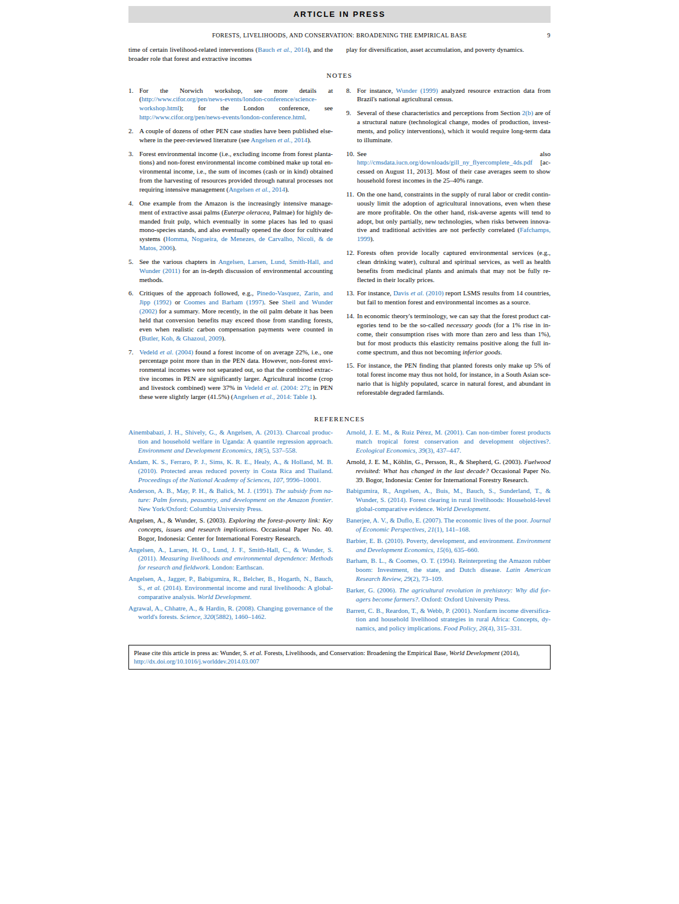ARTICLE IN PRESS
FORESTS, LIVELIHOODS, AND CONSERVATION: BROADENING THE EMPIRICAL BASE 9
time of certain livelihood-related interventions (Bauch et al., 2014), and the broader role that forest and extractive incomes
play for diversification, asset accumulation, and poverty dynamics.
NOTES
1.
For the Norwich workshop, see more details at (http://www.cifor.org/pen/news-events/london-conference/science-workshop.html); for the London conference, see http://www.cifor.org/pen/news-events/london-conference.html.
2.
A couple of dozens of other PEN case studies have been published elsewhere in the peer-reviewed literature (see Angelsen et al., 2014).
3.
Forest environmental income (i.e., excluding income from forest plantations) and non-forest environmental income combined make up total environmental income, i.e., the sum of incomes (cash or in kind) obtained from the harvesting of resources provided through natural processes not requiring intensive management (Angelsen et al., 2014).
4.
One example from the Amazon is the increasingly intensive management of extractive assai palms (Euterpe oleracea, Palmae) for highly demanded fruit pulp, which eventually in some places has led to quasi mono-species stands, and also eventually opened the door for cultivated systems (Homma, Nogueira, de Menezes, de Carvalho, Nicoli, & de Matos, 2006).
5.
See the various chapters in Angelsen, Larsen, Lund, Smith-Hall, and Wunder (2011) for an in-depth discussion of environmental accounting methods.
6.
Critiques of the approach followed, e.g., Pinedo-Vasquez, Zarin, and Jipp (1992) or Coomes and Barham (1997). See Sheil and Wunder (2002) for a summary. More recently, in the oil palm debate it has been held that conversion benefits may exceed those from standing forests, even when realistic carbon compensation payments were counted in (Butler, Koh, & Ghazoul, 2009).
7.
Vedeld et al. (2004) found a forest income of on average 22%, i.e., one percentage point more than in the PEN data. However, non-forest environmental incomes were not separated out, so that the combined extractive incomes in PEN are significantly larger. Agricultural income (crop and livestock combined) were 37% in Vedeld et al. (2004: 27); in PEN these were slightly larger (41.5%) (Angelsen et al., 2014: Table 1).
8.
For instance, Wunder (1999) analyzed resource extraction data from Brazil's national agricultural census.
9.
Several of these characteristics and perceptions from Section 2(b) are of a structural nature (technological change, modes of production, investments, and policy interventions), which it would require long-term data to illuminate.
10.
See also http://cmsdata.iucn.org/downloads/gill_ny_flyercomplete_4ds.pdf [accessed on August 11, 2013]. Most of their case averages seem to show household forest incomes in the 25–40% range.
11.
On the one hand, constraints in the supply of rural labor or credit continuously limit the adoption of agricultural innovations, even when these are more profitable. On the other hand, risk-averse agents will tend to adopt, but only partially, new technologies, when risks between innovative and traditional activities are not perfectly correlated (Fafchamps, 1999).
12.
Forests often provide locally captured environmental services (e.g., clean drinking water), cultural and spiritual services, as well as health benefits from medicinal plants and animals that may not be fully reflected in their locally prices.
13.
For instance, Davis et al. (2010) report LSMS results from 14 countries, but fail to mention forest and environmental incomes as a source.
14.
In economic theory's terminology, we can say that the forest product categories tend to be the so-called necessary goods (for a 1% rise in income, their consumption rises with more than zero and less than 1%), but for most products this elasticity remains positive along the full income spectrum, and thus not becoming inferior goods.
15.
For instance, the PEN finding that planted forests only make up 5% of total forest income may thus not hold, for instance, in a South Asian scenario that is highly populated, scarce in natural forest, and abundant in reforestable degraded farmlands.
REFERENCES
Ainembabazi, J. H., Shively, G., & Angelsen, A. (2013). Charcoal production and household welfare in Uganda: A quantile regression approach. Environment and Development Economics, 18(5), 537–558.
Andam, K. S., Ferraro, P. J., Sims, K. R. E., Healy, A., & Holland, M. B. (2010). Protected areas reduced poverty in Costa Rica and Thailand. Proceedings of the National Academy of Sciences, 107, 9996–10001.
Anderson, A. B., May, P. H., & Balick, M. J. (1991). The subsidy from nature: Palm forests, peasantry, and development on the Amazon frontier. New York/Oxford: Columbia University Press.
Angelsen, A., & Wunder, S. (2003). Exploring the forest–poverty link: Key concepts, issues and research implications. Occasional Paper No. 40. Bogor, Indonesia: Center for International Forestry Research.
Angelsen, A., Larsen, H. O., Lund, J. F., Smith-Hall, C., & Wunder, S. (2011). Measuring livelihoods and environmental dependence: Methods for research and fieldwork. London: Earthscan.
Angelsen, A., Jagger, P., Babigumira, R., Belcher, B., Hogarth, N., Bauch, S., et al. (2014). Environmental income and rural livelihoods: A global-comparative analysis. World Development.
Agrawal, A., Chhatre, A., & Hardin, R. (2008). Changing governance of the world's forests. Science, 320(5882), 1460–1462.
Arnold, J. E. M., & Ruiz Pérez, M. (2001). Can non-timber forest products match tropical forest conservation and development objectives?. Ecological Economics, 39(3), 437–447.
Arnold, J. E. M., Köhlin, G., Persson, R., & Shepherd, G. (2003). Fuelwood revisited: What has changed in the last decade? Occasional Paper No. 39. Bogor, Indonesia: Center for International Forestry Research.
Babigumira, R., Angelsen, A., Buis, M., Bauch, S., Sunderland, T., & Wunder, S. (2014). Forest clearing in rural livelihoods: Household-level global-comparative evidence. World Development.
Banerjee, A. V., & Duflo, E. (2007). The economic lives of the poor. Journal of Economic Perspectives, 21(1), 141–168.
Barbier, E. B. (2010). Poverty, development, and environment. Environment and Development Economics, 15(6), 635–660.
Barham, B. L., & Coomes, O. T. (1994). Reinterpreting the Amazon rubber boom: Investment, the state, and Dutch disease. Latin American Research Review, 29(2), 73–109.
Barker, G. (2006). The agricultural revolution in prehistory: Why did foragers become farmers?. Oxford: Oxford University Press.
Barrett, C. B., Reardon, T., & Webb, P. (2001). Nonfarm income diversification and household livelihood strategies in rural Africa: Concepts, dynamics, and policy implications. Food Policy, 26(4), 315–331.
Please cite this article in press as: Wunder, S. et al. Forests, Livelihoods, and Conservation: Broadening the Empirical Base, World Development (2014), http://dx.doi.org/10.1016/j.worlddev.2014.03.007